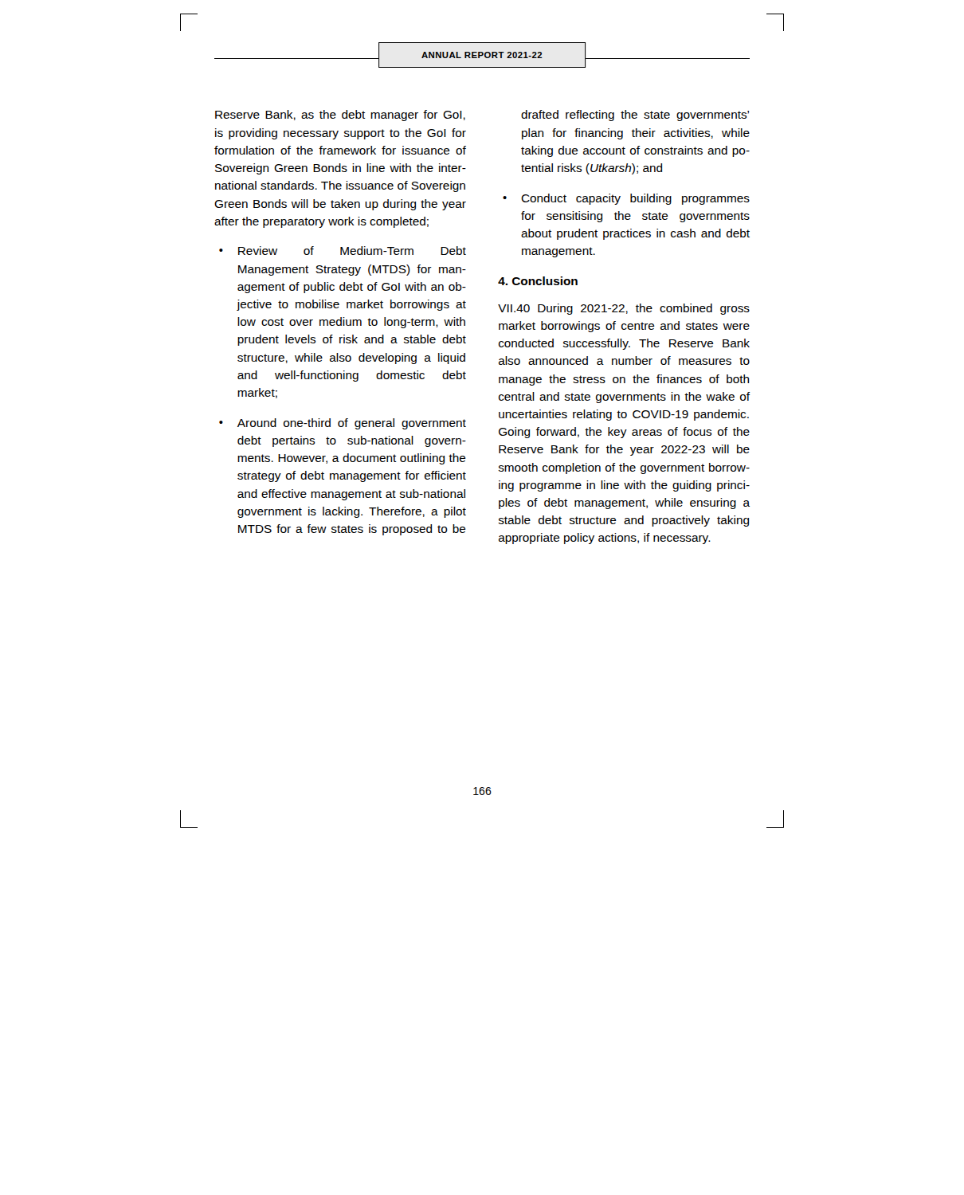ANNUAL REPORT 2021-22
Reserve Bank, as the debt manager for GoI, is providing necessary support to the GoI for formulation of the framework for issuance of Sovereign Green Bonds in line with the international standards. The issuance of Sovereign Green Bonds will be taken up during the year after the preparatory work is completed;
Review of Medium-Term Debt Management Strategy (MTDS) for management of public debt of GoI with an objective to mobilise market borrowings at low cost over medium to long-term, with prudent levels of risk and a stable debt structure, while also developing a liquid and well-functioning domestic debt market;
Around one-third of general government debt pertains to sub-national governments. However, a document outlining the strategy of debt management for efficient and effective management at sub-national government is lacking. Therefore, a pilot MTDS for a few states is proposed to be drafted reflecting the state governments’ plan for financing their activities, while taking due account of constraints and potential risks (Utkarsh); and
Conduct capacity building programmes for sensitising the state governments about prudent practices in cash and debt management.
4. Conclusion
VII.40 During 2021-22, the combined gross market borrowings of centre and states were conducted successfully. The Reserve Bank also announced a number of measures to manage the stress on the finances of both central and state governments in the wake of uncertainties relating to COVID-19 pandemic. Going forward, the key areas of focus of the Reserve Bank for the year 2022-23 will be smooth completion of the government borrowing programme in line with the guiding principles of debt management, while ensuring a stable debt structure and proactively taking appropriate policy actions, if necessary.
166